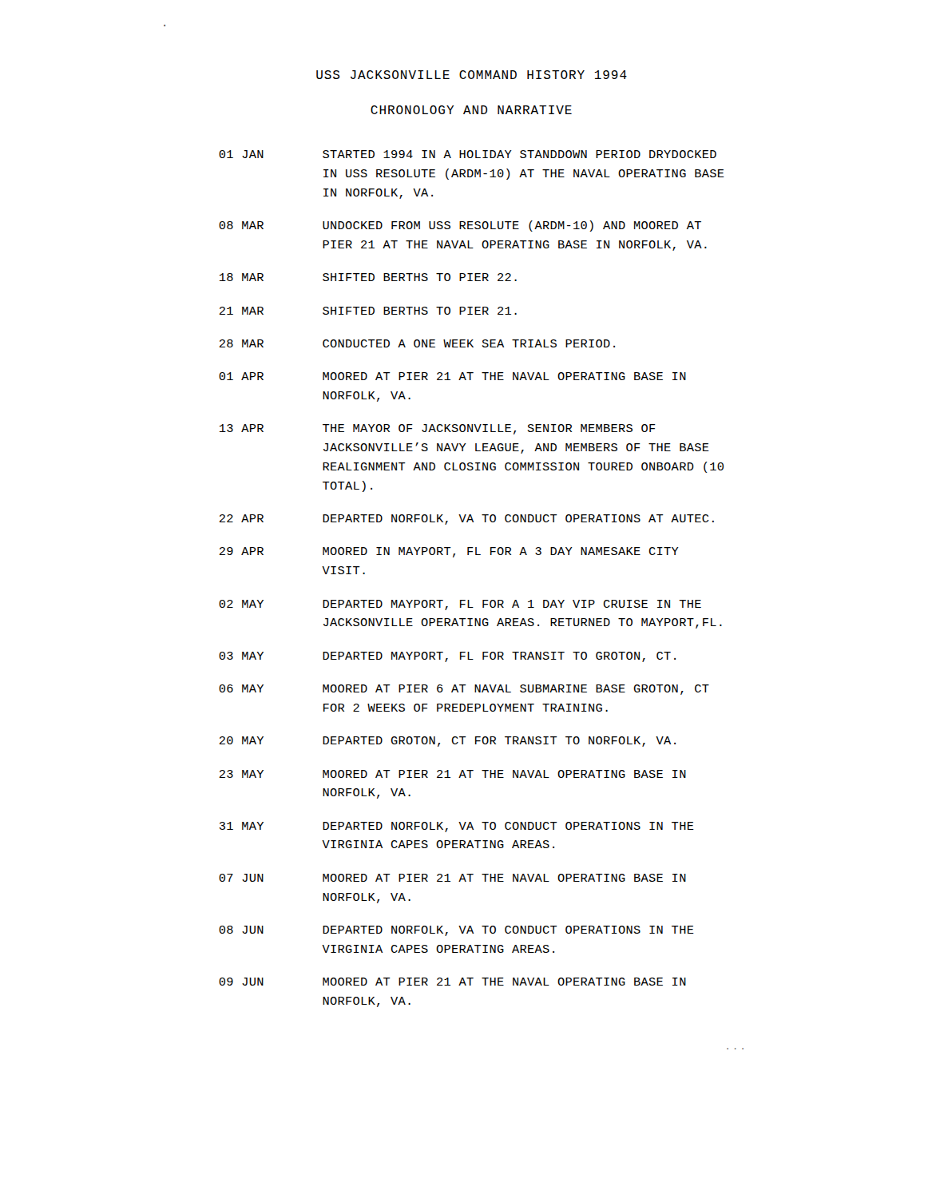.
USS JACKSONVILLE COMMAND HISTORY 1994
CHRONOLOGY AND NARRATIVE
| 01 JAN | STARTED 1994 IN A HOLIDAY STANDDOWN PERIOD DRYDOCKED IN USS RESOLUTE (ARDM-10) AT THE NAVAL OPERATING BASE IN NORFOLK, VA. |
| 08 MAR | UNDOCKED FROM USS RESOLUTE (ARDM-10) AND MOORED AT PIER 21 AT THE NAVAL OPERATING BASE IN NORFOLK, VA. |
| 18 MAR | SHIFTED BERTHS TO PIER 22. |
| 21 MAR | SHIFTED BERTHS TO PIER 21. |
| 28 MAR | CONDUCTED A ONE WEEK SEA TRIALS PERIOD. |
| 01 APR | MOORED AT PIER 21 AT THE NAVAL OPERATING BASE IN NORFOLK, VA. |
| 13 APR | THE MAYOR OF JACKSONVILLE, SENIOR MEMBERS OF JACKSONVILLE’S NAVY LEAGUE, AND MEMBERS OF THE BASE REALIGNMENT AND CLOSING COMMISSION TOURED ONBOARD (10 TOTAL). |
| 22 APR | DEPARTED NORFOLK, VA TO CONDUCT OPERATIONS AT AUTEC. |
| 29 APR | MOORED IN MAYPORT, FL FOR A 3 DAY NAMESAKE CITY VISIT. |
| 02 MAY | DEPARTED MAYPORT, FL FOR A 1 DAY VIP CRUISE IN THE JACKSONVILLE OPERATING AREAS. RETURNED TO MAYPORT,FL. |
| 03 MAY | DEPARTED MAYPORT, FL FOR TRANSIT TO GROTON, CT. |
| 06 MAY | MOORED AT PIER 6 AT NAVAL SUBMARINE BASE GROTON, CT FOR 2 WEEKS OF PREDEPLOYMENT TRAINING. |
| 20 MAY | DEPARTED GROTON, CT FOR TRANSIT TO NORFOLK, VA. |
| 23 MAY | MOORED AT PIER 21 AT THE NAVAL OPERATING BASE IN NORFOLK, VA. |
| 31 MAY | DEPARTED NORFOLK, VA TO CONDUCT OPERATIONS IN THE VIRGINIA CAPES OPERATING AREAS. |
| 07 JUN | MOORED AT PIER 21 AT THE NAVAL OPERATING BASE IN NORFOLK, VA. |
| 08 JUN | DEPARTED NORFOLK, VA TO CONDUCT OPERATIONS IN THE VIRGINIA CAPES OPERATING AREAS. |
| 09 JUN | MOORED AT PIER 21 AT THE NAVAL OPERATING BASE IN NORFOLK, VA. |
...